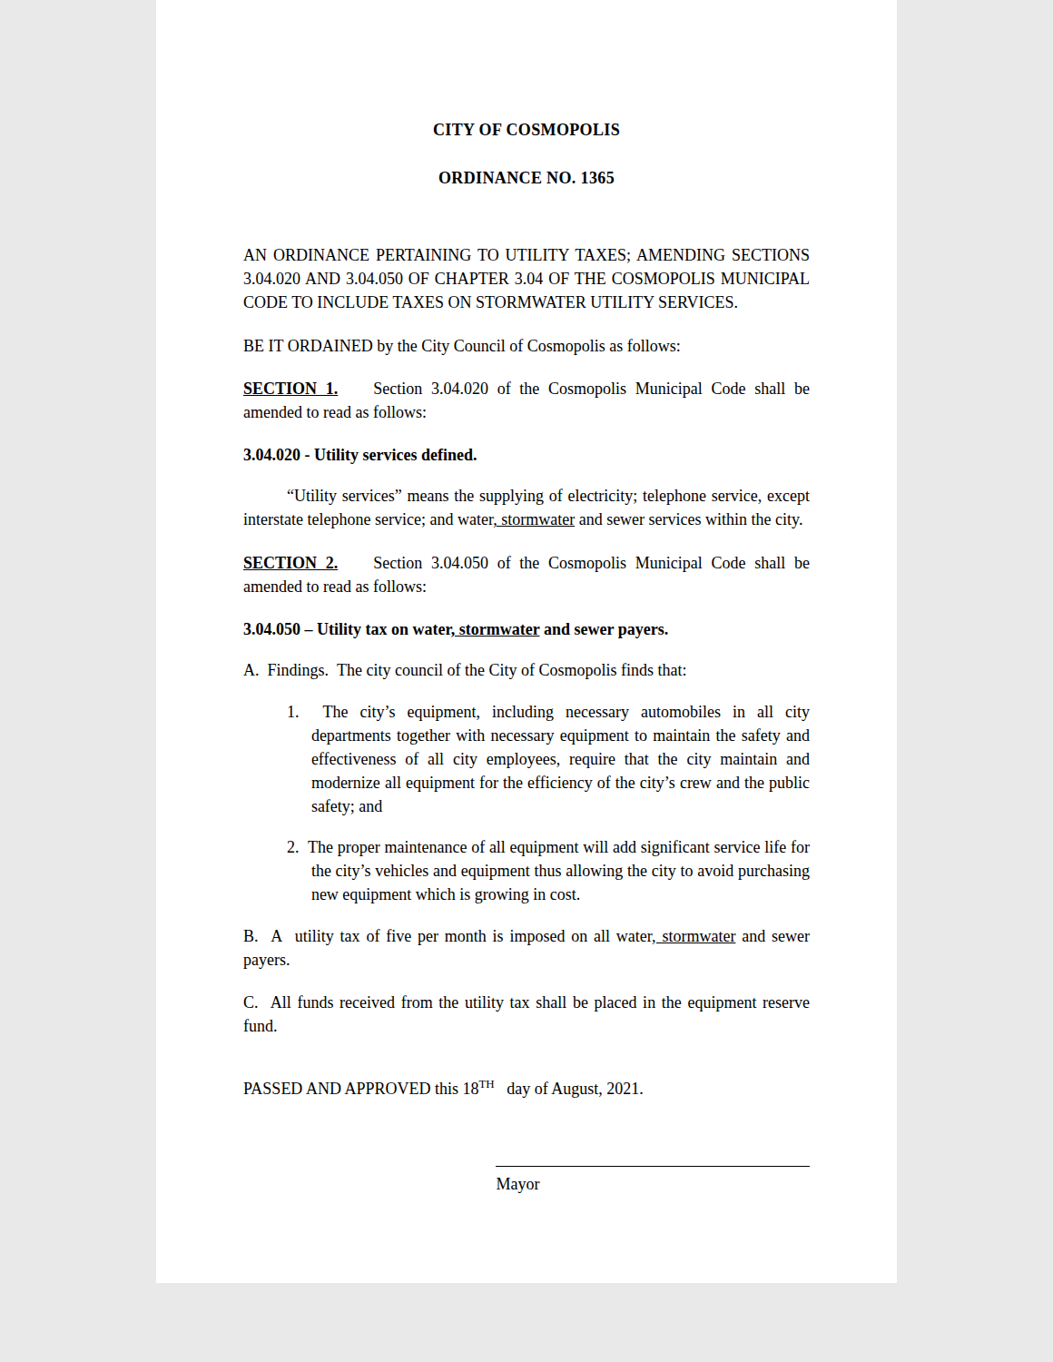CITY OF COSMOPOLIS
ORDINANCE NO. 1365
AN ORDINANCE PERTAINING TO UTILITY TAXES; AMENDING SECTIONS 3.04.020 AND 3.04.050 OF CHAPTER 3.04 OF THE COSMOPOLIS MUNICIPAL CODE TO INCLUDE TAXES ON STORMWATER UTILITY SERVICES.
BE IT ORDAINED by the City Council of Cosmopolis as follows:
SECTION 1. Section 3.04.020 of the Cosmopolis Municipal Code shall be amended to read as follows:
3.04.020 - Utility services defined.
“Utility services” means the supplying of electricity; telephone service, except interstate telephone service; and water, stormwater and sewer services within the city.
SECTION 2. Section 3.04.050 of the Cosmopolis Municipal Code shall be amended to read as follows:
3.04.050 – Utility tax on water, stormwater and sewer payers.
A. Findings. The city council of the City of Cosmopolis finds that:
1. The city’s equipment, including necessary automobiles in all city departments together with necessary equipment to maintain the safety and effectiveness of all city employees, require that the city maintain and modernize all equipment for the efficiency of the city’s crew and the public safety; and
2. The proper maintenance of all equipment will add significant service life for the city’s vehicles and equipment thus allowing the city to avoid purchasing new equipment which is growing in cost.
B. A utility tax of five per month is imposed on all water, stormwater and sewer payers.
C. All funds received from the utility tax shall be placed in the equipment reserve fund.
PASSED AND APPROVED this 18TH day of August, 2021.
Mayor